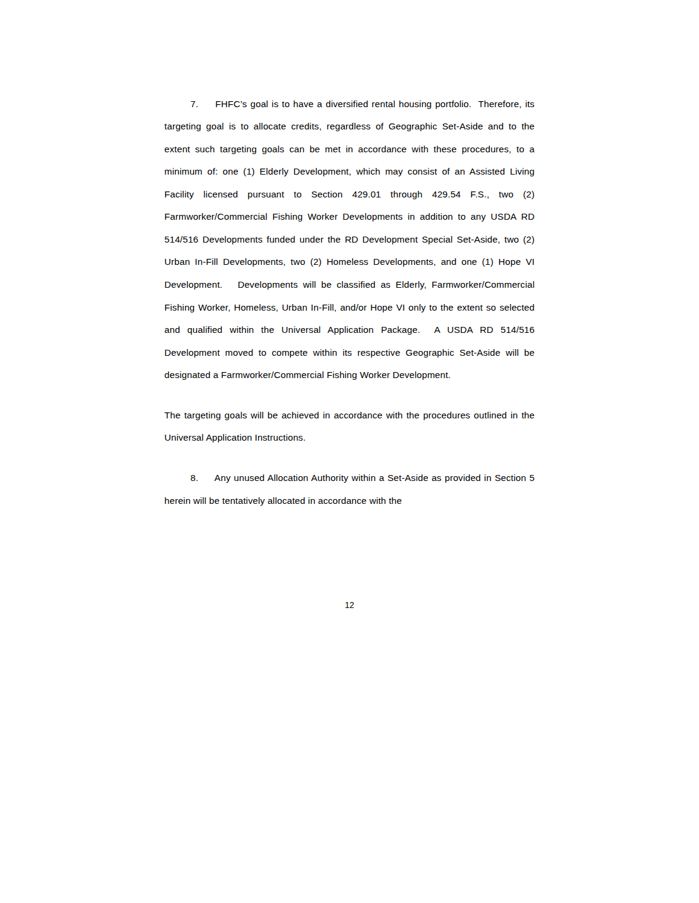7. FHFC’s goal is to have a diversified rental housing portfolio. Therefore, its targeting goal is to allocate credits, regardless of Geographic Set-Aside and to the extent such targeting goals can be met in accordance with these procedures, to a minimum of: one (1) Elderly Development, which may consist of an Assisted Living Facility licensed pursuant to Section 429.01 through 429.54 F.S., two (2) Farmworker/Commercial Fishing Worker Developments in addition to any USDA RD 514/516 Developments funded under the RD Development Special Set-Aside, two (2) Urban In-Fill Developments, two (2) Homeless Developments, and one (1) Hope VI Development. Developments will be classified as Elderly, Farmworker/Commercial Fishing Worker, Homeless, Urban In-Fill, and/or Hope VI only to the extent so selected and qualified within the Universal Application Package. A USDA RD 514/516 Development moved to compete within its respective Geographic Set-Aside will be designated a Farmworker/Commercial Fishing Worker Development.
The targeting goals will be achieved in accordance with the procedures outlined in the Universal Application Instructions.
8. Any unused Allocation Authority within a Set-Aside as provided in Section 5 herein will be tentatively allocated in accordance with the
12